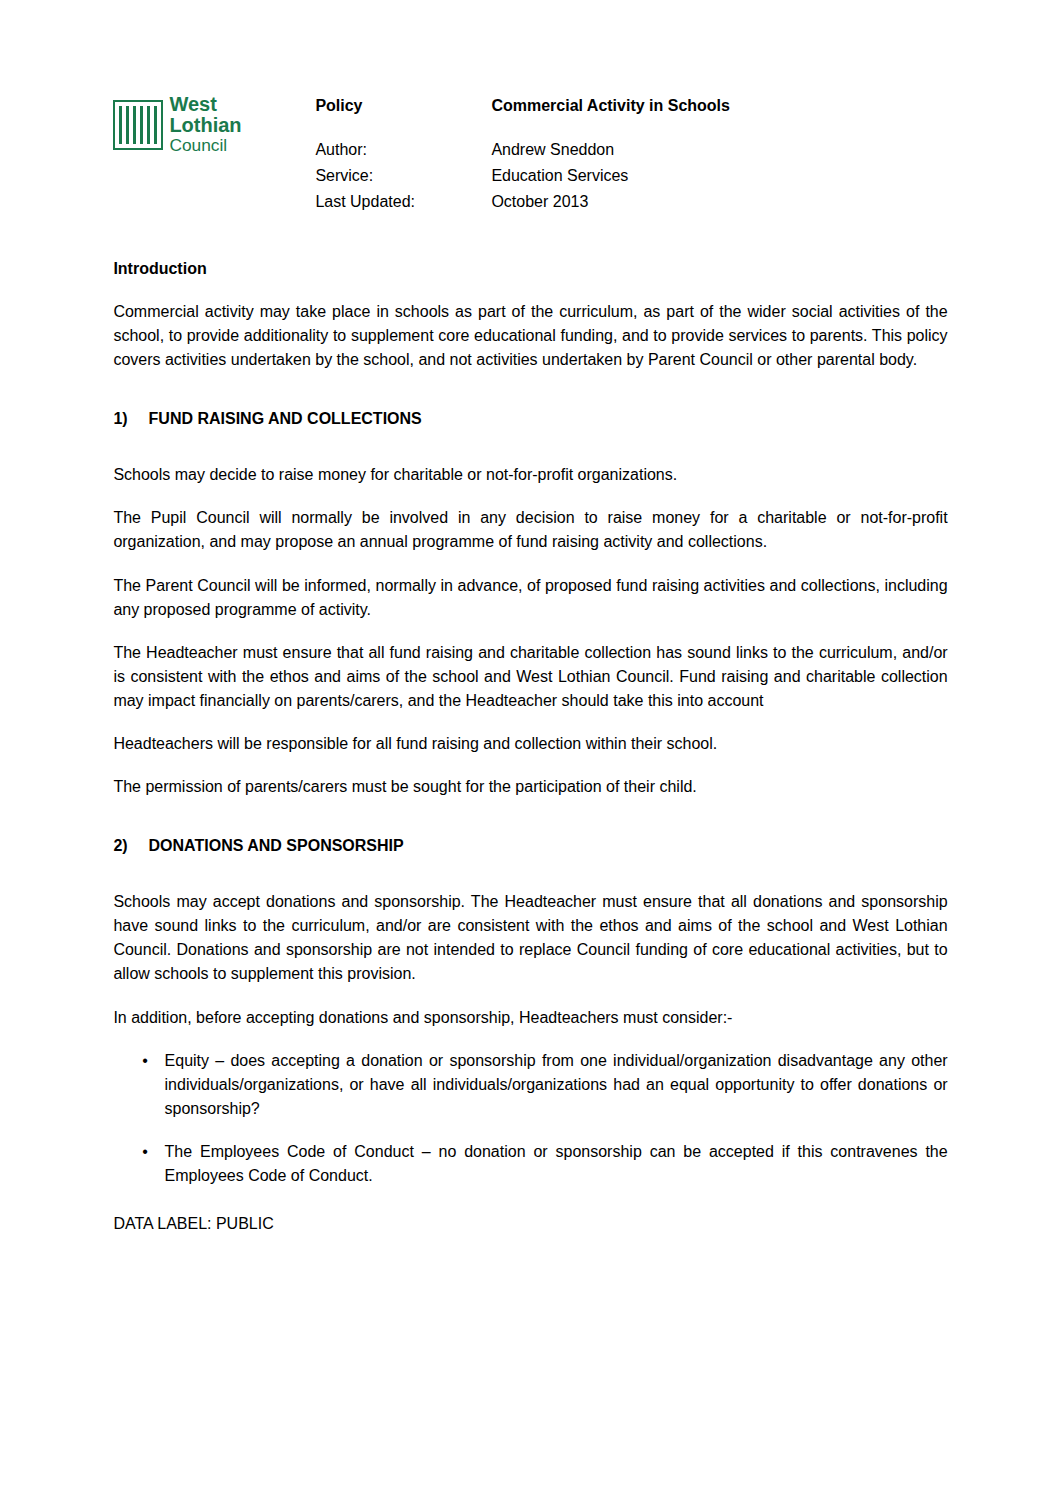West LothianCouncil
| Policy | Commercial Activity in Schools |
| Author: | Andrew Sneddon |
| Service: | Education Services |
| Last Updated: | October 2013 |
Introduction
Commercial activity may take place in schools as part of the curriculum, as part of the wider social activities of the school, to provide additionality to supplement core educational funding, and to provide services to parents. This policy covers activities undertaken by the school, and not activities undertaken by Parent Council or other parental body.
1) FUND RAISING AND COLLECTIONS
Schools may decide to raise money for charitable or not-for-profit organizations.
The Pupil Council will normally be involved in any decision to raise money for a charitable or not-for-profit organization, and may propose an annual programme of fund raising activity and collections.
The Parent Council will be informed, normally in advance, of proposed fund raising activities and collections, including any proposed programme of activity.
The Headteacher must ensure that all fund raising and charitable collection has sound links to the curriculum, and/or is consistent with the ethos and aims of the school and West Lothian Council. Fund raising and charitable collection may impact financially on parents/carers, and the Headteacher should take this into account
Headteachers will be responsible for all fund raising and collection within their school.
The permission of parents/carers must be sought for the participation of their child.
2) DONATIONS AND SPONSORSHIP
Schools may accept donations and sponsorship. The Headteacher must ensure that all donations and sponsorship have sound links to the curriculum, and/or are consistent with the ethos and aims of the school and West Lothian Council. Donations and sponsorship are not intended to replace Council funding of core educational activities, but to allow schools to supplement this provision.
In addition, before accepting donations and sponsorship, Headteachers must consider:-
Equity – does accepting a donation or sponsorship from one individual/organization disadvantage any other individuals/organizations, or have all individuals/organizations had an equal opportunity to offer donations or sponsorship?
The Employees Code of Conduct – no donation or sponsorship can be accepted if this contravenes the Employees Code of Conduct.
DATA LABEL: PUBLIC